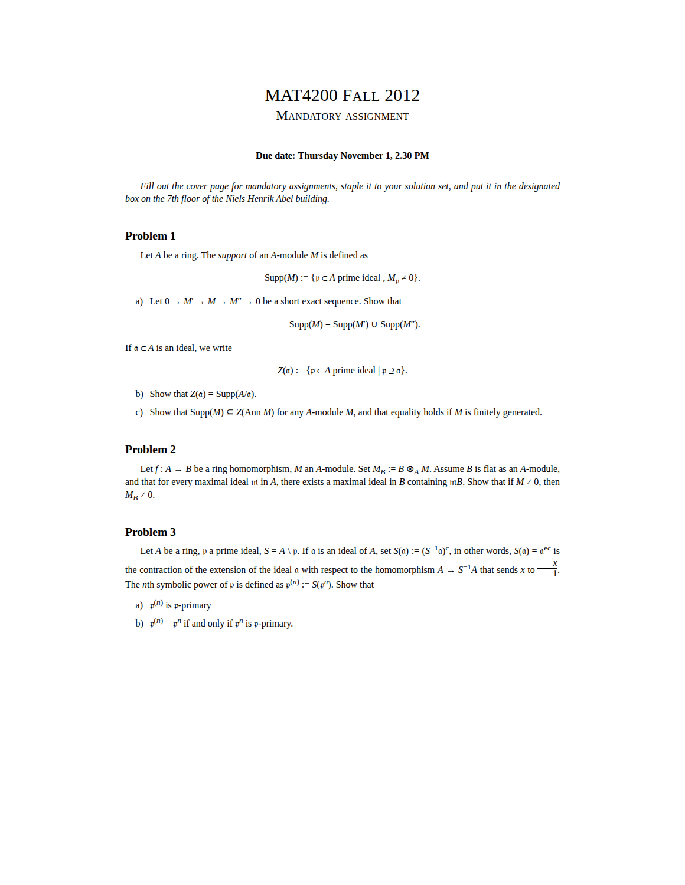MAT4200 FALL 2012
Mandatory assignment
Due date: Thursday November 1, 2.30 PM
Fill out the cover page for mandatory assignments, staple it to your solution set, and put it in the designated box on the 7th floor of the Niels Henrik Abel building.
Problem 1
Let A be a ring. The support of an A-module M is defined as
Supp(M) := {𝔭 ⊂ A prime ideal , M𝔭 ≠ 0}.
a Let 0 → M′ → M → M″ → 0 be a short exact sequence. Show that
Supp(M) = Supp(M′) ∪ Supp(M″).
If 𝔞 ⊂ A is an ideal, we write
Z(𝔞) := {𝔭 ⊂ A prime ideal | 𝔭 ⊇ 𝔞}.
b Show that Z(𝔞) = Supp(A/𝔞).
c Show that Supp(M) ⊆ Z(Ann M) for any A-module M, and that equality holds if M is finitely generated.
Problem 2
Let f : A → B be a ring homomorphism, M an A-module. Set MB := B ⊗A M. Assume B is flat as an A-module, and that for every maximal ideal 𝔪 in A, there exists a maximal ideal in B containing 𝔪B. Show that if M ≠ 0, then MB ≠ 0.
Problem 3
Let A be a ring, 𝔭 a prime ideal, S = A \ 𝔭. If 𝔞 is an ideal of A, set S(𝔞) := (S−1𝔞)c, in other words, S(𝔞) = 𝔞ec is the contraction of the extension of the ideal 𝔞 with respect to the homomorphism A → S−1A that sends x to x 1. The nth symbolic power of 𝔭 is defined as 𝔭(n) := S(𝔭n). Show that
a𝔭(n) is 𝔭-primary
b𝔭(n) = 𝔭n if and only if 𝔭n is 𝔭-primary.